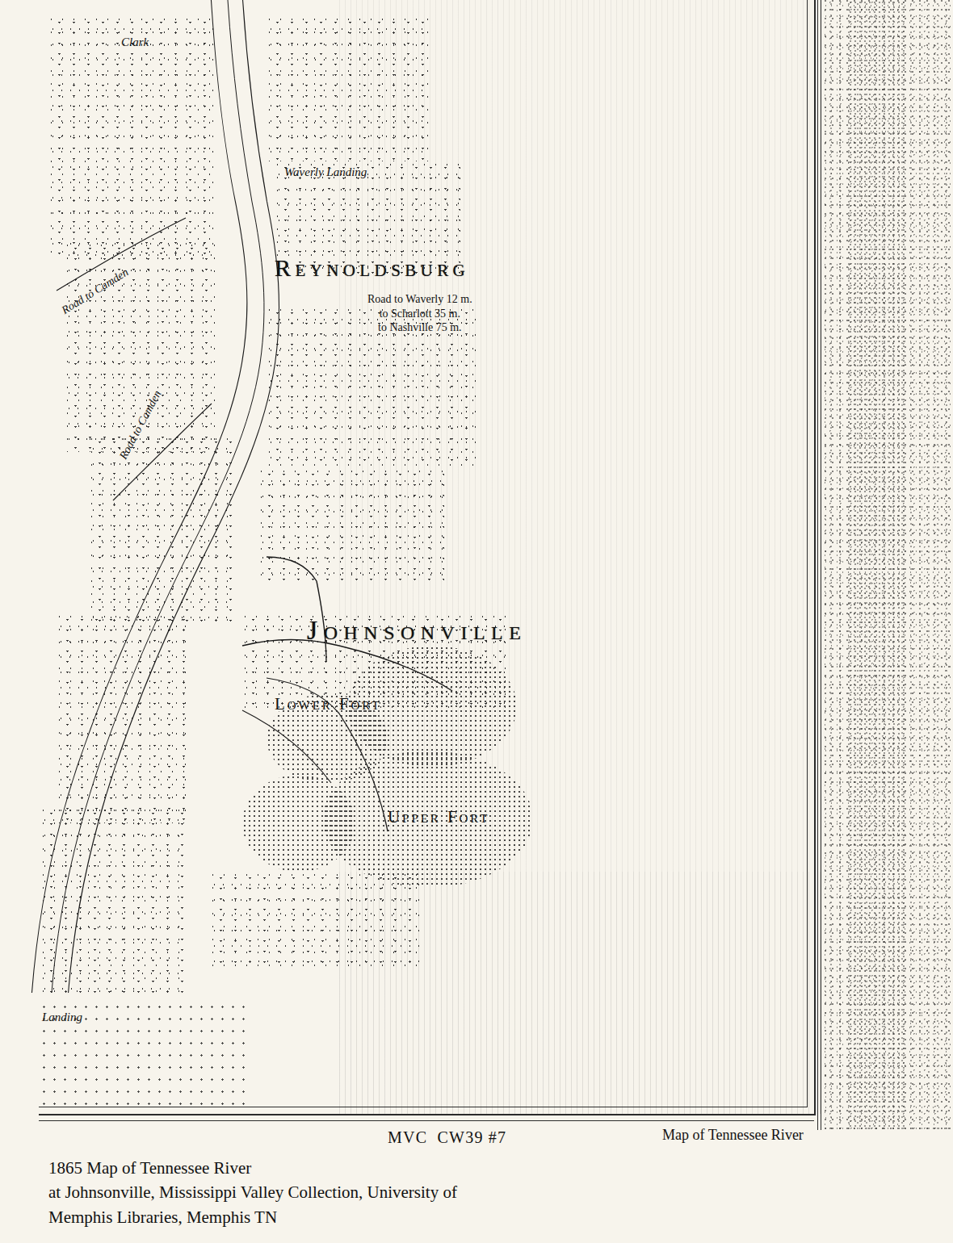Clark
Waverly Landing
Reynoldsburg
Road to Waverly 12 m.
to Scharlott 35 m.
to Nashville 75 m.
Road to Camden
Road to Camden
Johnsonville
Lower Fort
Upper Fort
Landing
MVC CW39 #7
Map of Tennessee River
1865 Map of Tennessee River
at Johnsonville, Mississippi Valley Collection, University of
Memphis Libraries, Memphis TN